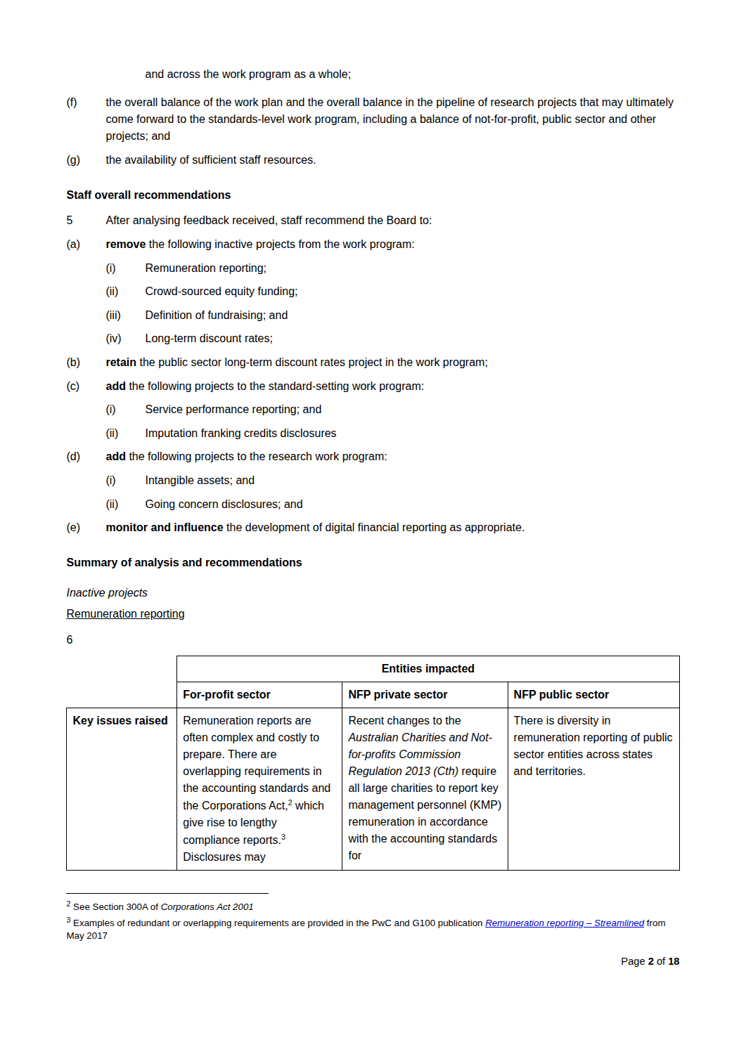and across the work program as a whole;
(f)
the overall balance of the work plan and the overall balance in the pipeline of research projects that may ultimately come forward to the standards-level work program, including a balance of not-for-profit, public sector and other projects; and
(g)
the availability of sufficient staff resources.
Staff overall recommendations
5
After analysing feedback received, staff recommend the Board to:
(a)
remove the following inactive projects from the work program:
(i)
Remuneration reporting;
(ii)
Crowd-sourced equity funding;
(iii)
Definition of fundraising; and
(iv)
Long-term discount rates;
(b)
retain the public sector long-term discount rates project in the work program;
(c)
add the following projects to the standard-setting work program:
(i)
Service performance reporting; and
(ii)
Imputation franking credits disclosures
(d)
add the following projects to the research work program:
(i)
Intangible assets; and
(ii)
Going concern disclosures; and
(e)
monitor and influence the development of digital financial reporting as appropriate.
Summary of analysis and recommendations
Inactive projects
Remuneration reporting
6
| | Entities impacted |
| | For-profit sector | NFP private sector | NFP public sector |
| Key issues raised | Remuneration reports are often complex and costly to prepare. There are overlapping requirements in the accounting standards and the Corporations Act, 2 which give rise to lengthy compliance reports. 3 Disclosures may | Recent changes to the Australian Charities and Not-for-profits Commission Regulation 2013 (Cth) require all large charities to report key management personnel (KMP) remuneration in accordance with the accounting standards for | There is diversity in remuneration reporting of public sector entities across states and territories. |
2 See Section 300A of Corporations Act 2001
3 Examples of redundant or overlapping requirements are provided in the PwC and G100 publication Remuneration reporting – Streamlined from May 2017
Page 2 of 18